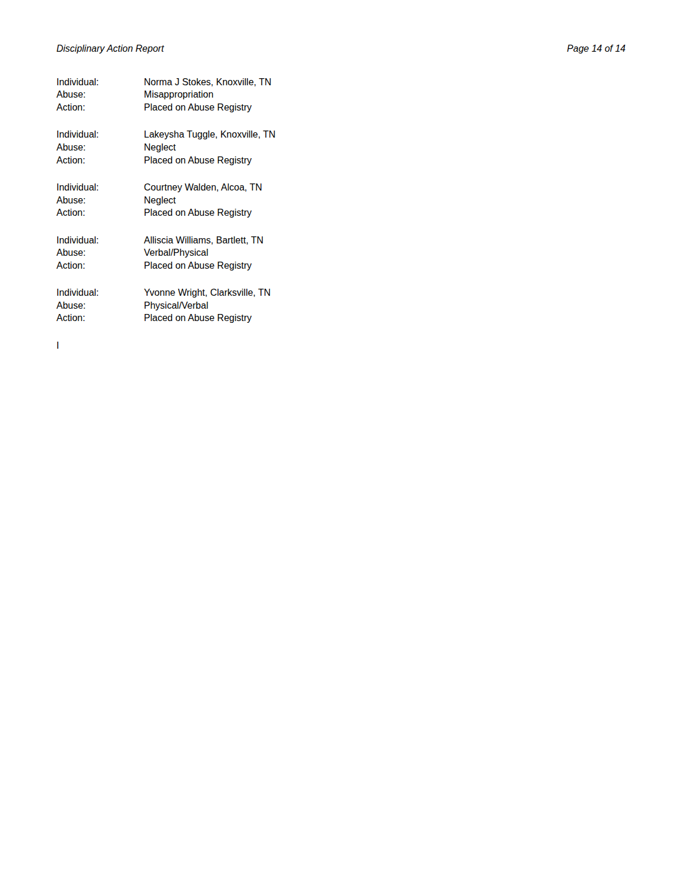Disciplinary Action Report Page 14 of 14
| Individual: | Norma J Stokes, Knoxville, TN |
| Abuse: | Misappropriation |
| Action: | Placed on Abuse Registry |
| Individual: | Lakeysha Tuggle, Knoxville, TN |
| Abuse: | Neglect |
| Action: | Placed on Abuse Registry |
| Individual: | Courtney Walden, Alcoa, TN |
| Abuse: | Neglect |
| Action: | Placed on Abuse Registry |
| Individual: | Alliscia Williams, Bartlett, TN |
| Abuse: | Verbal/Physical |
| Action: | Placed on Abuse Registry |
| Individual: | Yvonne Wright, Clarksville, TN |
| Abuse: | Physical/Verbal |
| Action: | Placed on Abuse Registry |
I